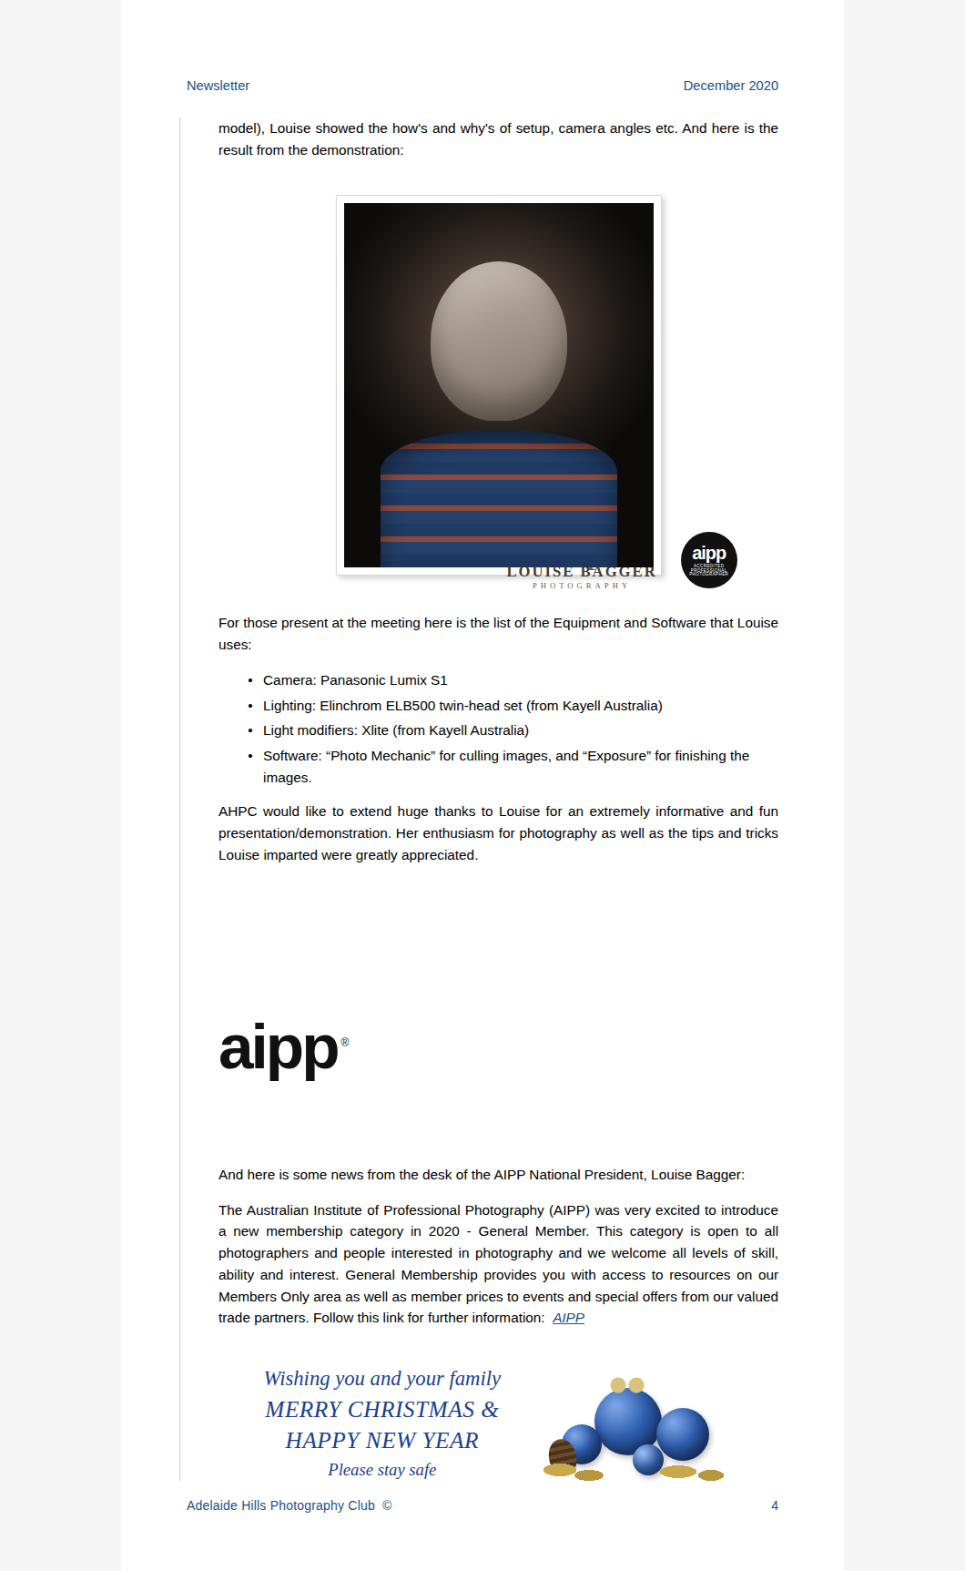Newsletter
December 2020
model), Louise showed the how's and why's of setup, camera angles etc. And here is the result from the demonstration:
lbp LOUISE BAGGER PHOTOGRAPHY
aipp Accredited
Professional
Photographer
For those present at the meeting here is the list of the Equipment and Software that Louise uses:
Camera: Panasonic Lumix S1
Lighting: Elinchrom ELB500 twin-head set (from Kayell Australia)
Light modifiers: Xlite (from Kayell Australia)
Software: “Photo Mechanic” for culling images, and “Exposure” for finishing the images.
AHPC would like to extend huge thanks to Louise for an extremely informative and fun presentation/demonstration. Her enthusiasm for photography as well as the tips and tricks Louise imparted were greatly appreciated.
aipp®
And here is some news from the desk of the AIPP National President, Louise Bagger:
The Australian Institute of Professional Photography (AIPP) was very excited to introduce a new membership category in 2020 - General Member. This category is open to all photographers and people interested in photography and we welcome all levels of skill, ability and interest. General Membership provides you with access to resources on our Members Only area as well as member prices to events and special offers from our valued trade partners. Follow this link for further information: AIPP
Wishing you and your family
MERRY CHRISTMAS &
HAPPY NEW YEAR
Please stay safe
Adelaide Hills Photography Club ©
4